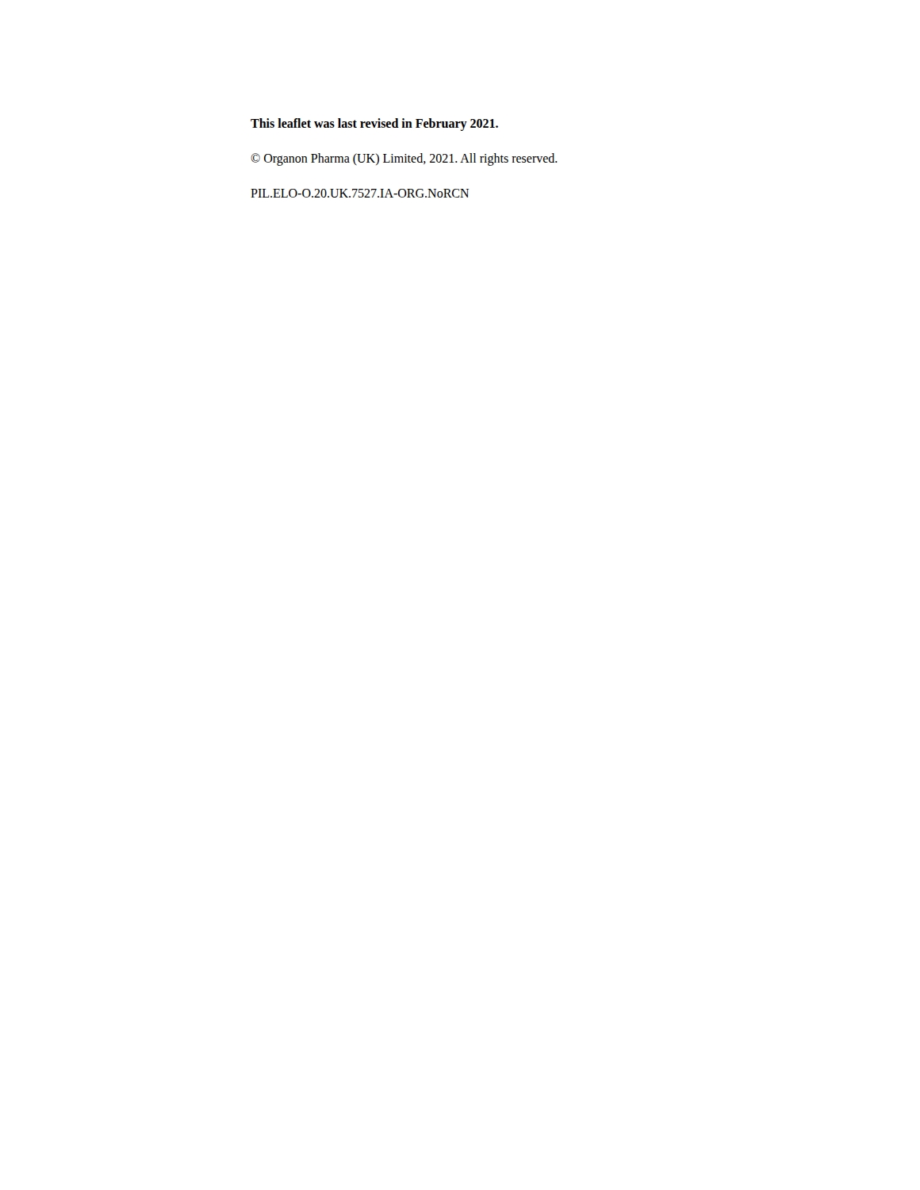This leaflet was last revised in February 2021.
© Organon Pharma (UK) Limited, 2021. All rights reserved.
PIL.ELO-O.20.UK.7527.IA-ORG.NoRCN